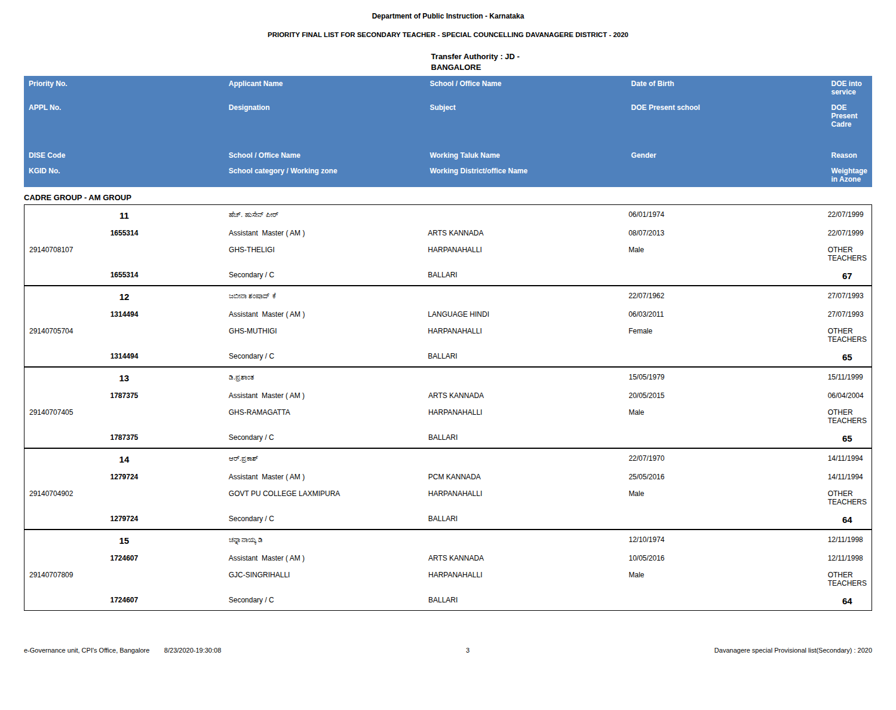Department of Public Instruction - Karnataka
PRIORITY FINAL LIST FOR SECONDARY TEACHER - SPECIAL COUNCELLING DAVANAGERE DISTRICT - 2020
Transfer Authority : JD -
BANGALORE
| Priority No. | Applicant Name | School / Office Name | Date of Birth | DOE into service |
| APPL No. | Designation | Subject | DOE Present school | DOE Present Cadre |
| DISE Code | School / Office Name | Working Taluk Name | Gender | Reason |
| KGID No. | School category / Working zone | Working District/office Name | | Weightage in Azone |
CADRE GROUP - AM GROUP
| 11 | ಹೆಚ್. ಹುಸೇನ್ ಪೀರ್ | | 06/01/1974 | 22/07/1999 |
| 1655314 | Assistant Master ( AM ) | ARTS KANNADA | 08/07/2013 | 22/07/1999 |
| 29140708107 | GHS-THELIGI | HARPANAHALLI | Male | OTHER TEACHERS |
| 1655314 | Secondary / C | BALLARI | | 67 |
| 12 | ಜಬೀನಾ ಶಂಷಾದ್ ಕೆ | | 22/07/1962 | 27/07/1993 |
| 1314494 | Assistant Master ( AM ) | LANGUAGE HINDI | 06/03/2011 | 27/07/1993 |
| 29140705704 | GHS-MUTHIGI | HARPANAHALLI | Female | OTHER TEACHERS |
| 1314494 | Secondary / C | BALLARI | | 65 |
| 13 | ಡಿ.ಪ್ರಶಾಂತ | | 15/05/1979 | 15/11/1999 |
| 1787375 | Assistant Master ( AM ) | ARTS KANNADA | 20/05/2015 | 06/04/2004 |
| 29140707405 | GHS-RAMAGATTA | HARPANAHALLI | Male | OTHER TEACHERS |
| 1787375 | Secondary / C | BALLARI | | 65 |
| 14 | ಆರ್.ಪ್ರಕಾಶ್ | | 22/07/1970 | 14/11/1994 |
| 1279724 | Assistant Master ( AM ) | PCM KANNADA | 25/05/2016 | 14/11/1994 |
| 29140704902 | GOVT PU COLLEGE LAXMIPURA | HARPANAHALLI | Male | OTHER TEACHERS |
| 1279724 | Secondary / C | BALLARI | | 64 |
| 15 | ಚನ್ನಾನಾಯ್ಕ ಡಿ | | 12/10/1974 | 12/11/1998 |
| 1724607 | Assistant Master ( AM ) | ARTS KANNADA | 10/05/2016 | 12/11/1998 |
| 29140707809 | GJC-SINGRIHALLI | HARPANAHALLI | Male | OTHER TEACHERS |
| 1724607 | Secondary / C | BALLARI | | 64 |
e-Governance unit, CPI's Office, Bangalore 8/23/2020-19:30:08
3
Davanagere special Provisional list(Secondary) : 2020